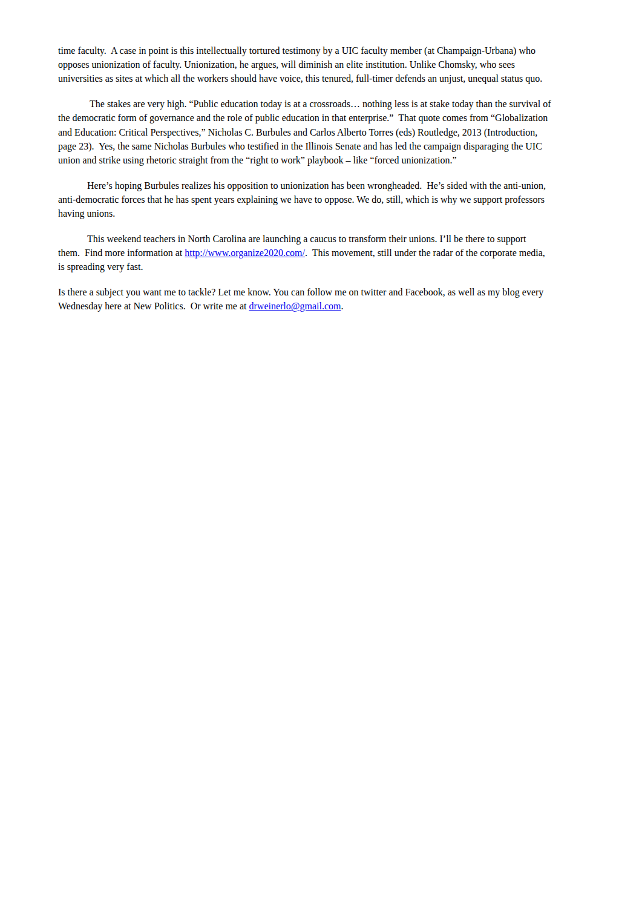time faculty. A case in point is this intellectually tortured testimony by a UIC faculty member (at Champaign-Urbana) who opposes unionization of faculty. Unionization, he argues, will diminish an elite institution. Unlike Chomsky, who sees universities as sites at which all the workers should have voice, this tenured, full-timer defends an unjust, unequal status quo.
The stakes are very high. “Public education today is at a crossroads… nothing less is at stake today than the survival of the democratic form of governance and the role of public education in that enterprise.” That quote comes from “Globalization and Education: Critical Perspectives,” Nicholas C. Burbules and Carlos Alberto Torres (eds) Routledge, 2013 (Introduction, page 23). Yes, the same Nicholas Burbules who testified in the Illinois Senate and has led the campaign disparaging the UIC union and strike using rhetoric straight from the “right to work” playbook – like “forced unionization.”
Here’s hoping Burbules realizes his opposition to unionization has been wrongheaded. He’s sided with the anti-union, anti-democratic forces that he has spent years explaining we have to oppose. We do, still, which is why we support professors having unions.
This weekend teachers in North Carolina are launching a caucus to transform their unions. I’ll be there to support them. Find more information at http://www.organize2020.com/. This movement, still under the radar of the corporate media, is spreading very fast.
Is there a subject you want me to tackle? Let me know. You can follow me on twitter and Facebook, as well as my blog every Wednesday here at New Politics. Or write me at drweinerlo@gmail.com.